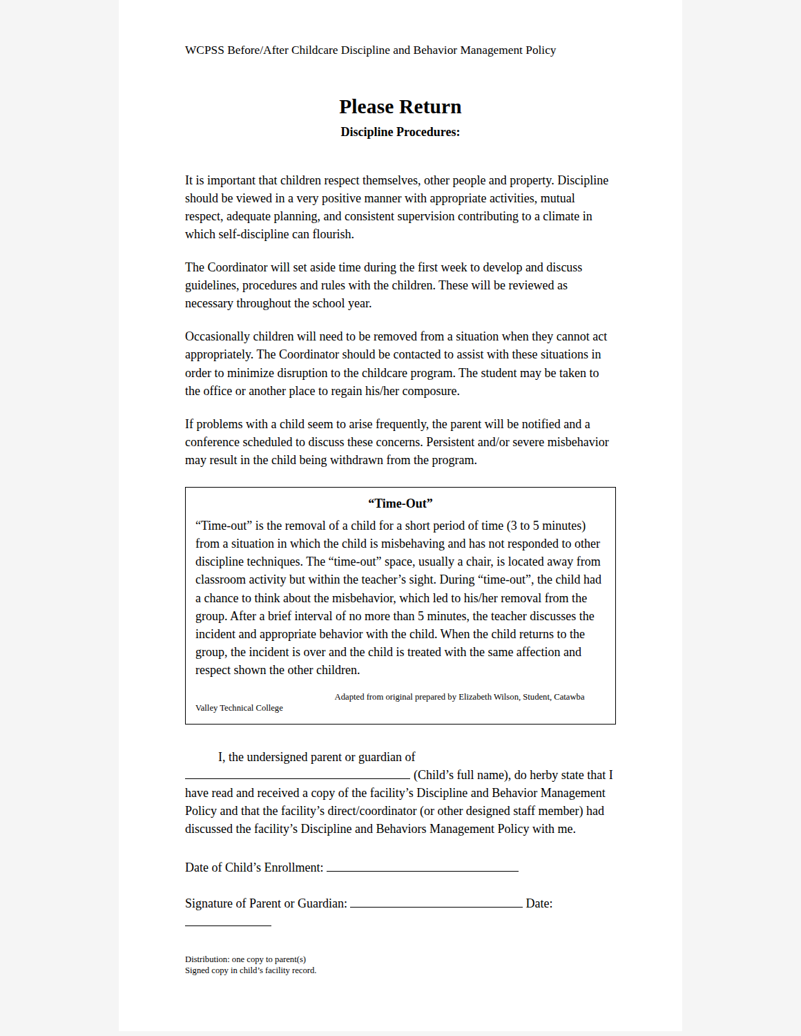WCPSS Before/After Childcare Discipline and Behavior Management Policy
Please Return
Discipline Procedures:
It is important that children respect themselves, other people and property. Discipline should be viewed in a very positive manner with appropriate activities, mutual respect, adequate planning, and consistent supervision contributing to a climate in which self-discipline can flourish.
The Coordinator will set aside time during the first week to develop and discuss guidelines, procedures and rules with the children. These will be reviewed as necessary throughout the school year.
Occasionally children will need to be removed from a situation when they cannot act appropriately. The Coordinator should be contacted to assist with these situations in order to minimize disruption to the childcare program. The student may be taken to the office or another place to regain his/her composure.
If problems with a child seem to arise frequently, the parent will be notified and a conference scheduled to discuss these concerns. Persistent and/or severe misbehavior may result in the child being withdrawn from the program.
“Time-Out”
“Time-out” is the removal of a child for a short period of time (3 to 5 minutes) from a situation in which the child is misbehaving and has not responded to other discipline techniques. The “time-out” space, usually a chair, is located away from classroom activity but within the teacher’s sight. During “time-out”, the child had a chance to think about the misbehavior, which led to his/her removal from the group. After a brief interval of no more than 5 minutes, the teacher discusses the incident and appropriate behavior with the child. When the child returns to the group, the incident is over and the child is treated with the same affection and respect shown the other children.
Adapted from original prepared by Elizabeth Wilson, Student, Catawba Valley Technical College
I, the undersigned parent or guardian of (Child’s full name), do herby state that I have read and received a copy of the facility’s Discipline and Behavior Management Policy and that the facility’s direct/coordinator (or other designed staff member) had discussed the facility’s Discipline and Behaviors Management Policy with me.
Date of Child’s Enrollment:
Signature of Parent or Guardian: Date:
Distribution: one copy to parent(s)
Signed copy in child’s facility record.